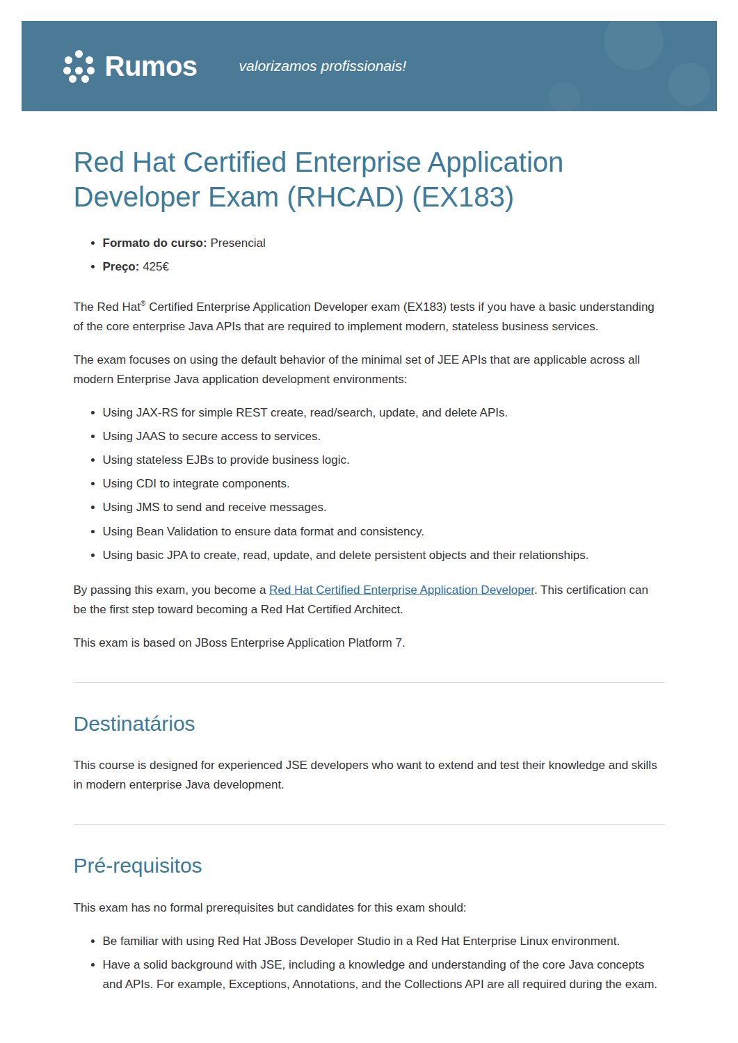Rumos
valorizamos profissionais!
Red Hat Certified Enterprise Application Developer Exam (RHCAD) (EX183)
Formato do curso: Presencial
Preço: 425€
The Red Hat® Certified Enterprise Application Developer exam (EX183) tests if you have a basic understanding of the core enterprise Java APIs that are required to implement modern, stateless business services.
The exam focuses on using the default behavior of the minimal set of JEE APIs that are applicable across all modern Enterprise Java application development environments:
Using JAX-RS for simple REST create, read/search, update, and delete APIs.
Using JAAS to secure access to services.
Using stateless EJBs to provide business logic.
Using CDI to integrate components.
Using JMS to send and receive messages.
Using Bean Validation to ensure data format and consistency.
Using basic JPA to create, read, update, and delete persistent objects and their relationships.
By passing this exam, you become a Red Hat Certified Enterprise Application Developer. This certification can be the first step toward becoming a Red Hat Certified Architect.
This exam is based on JBoss Enterprise Application Platform 7.
Destinatários
This course is designed for experienced JSE developers who want to extend and test their knowledge and skills in modern enterprise Java development.
Pré-requisitos
This exam has no formal prerequisites but candidates for this exam should:
Be familiar with using Red Hat JBoss Developer Studio in a Red Hat Enterprise Linux environment.
Have a solid background with JSE, including a knowledge and understanding of the core Java concepts and APIs. For example, Exceptions, Annotations, and the Collections API are all required during the exam.